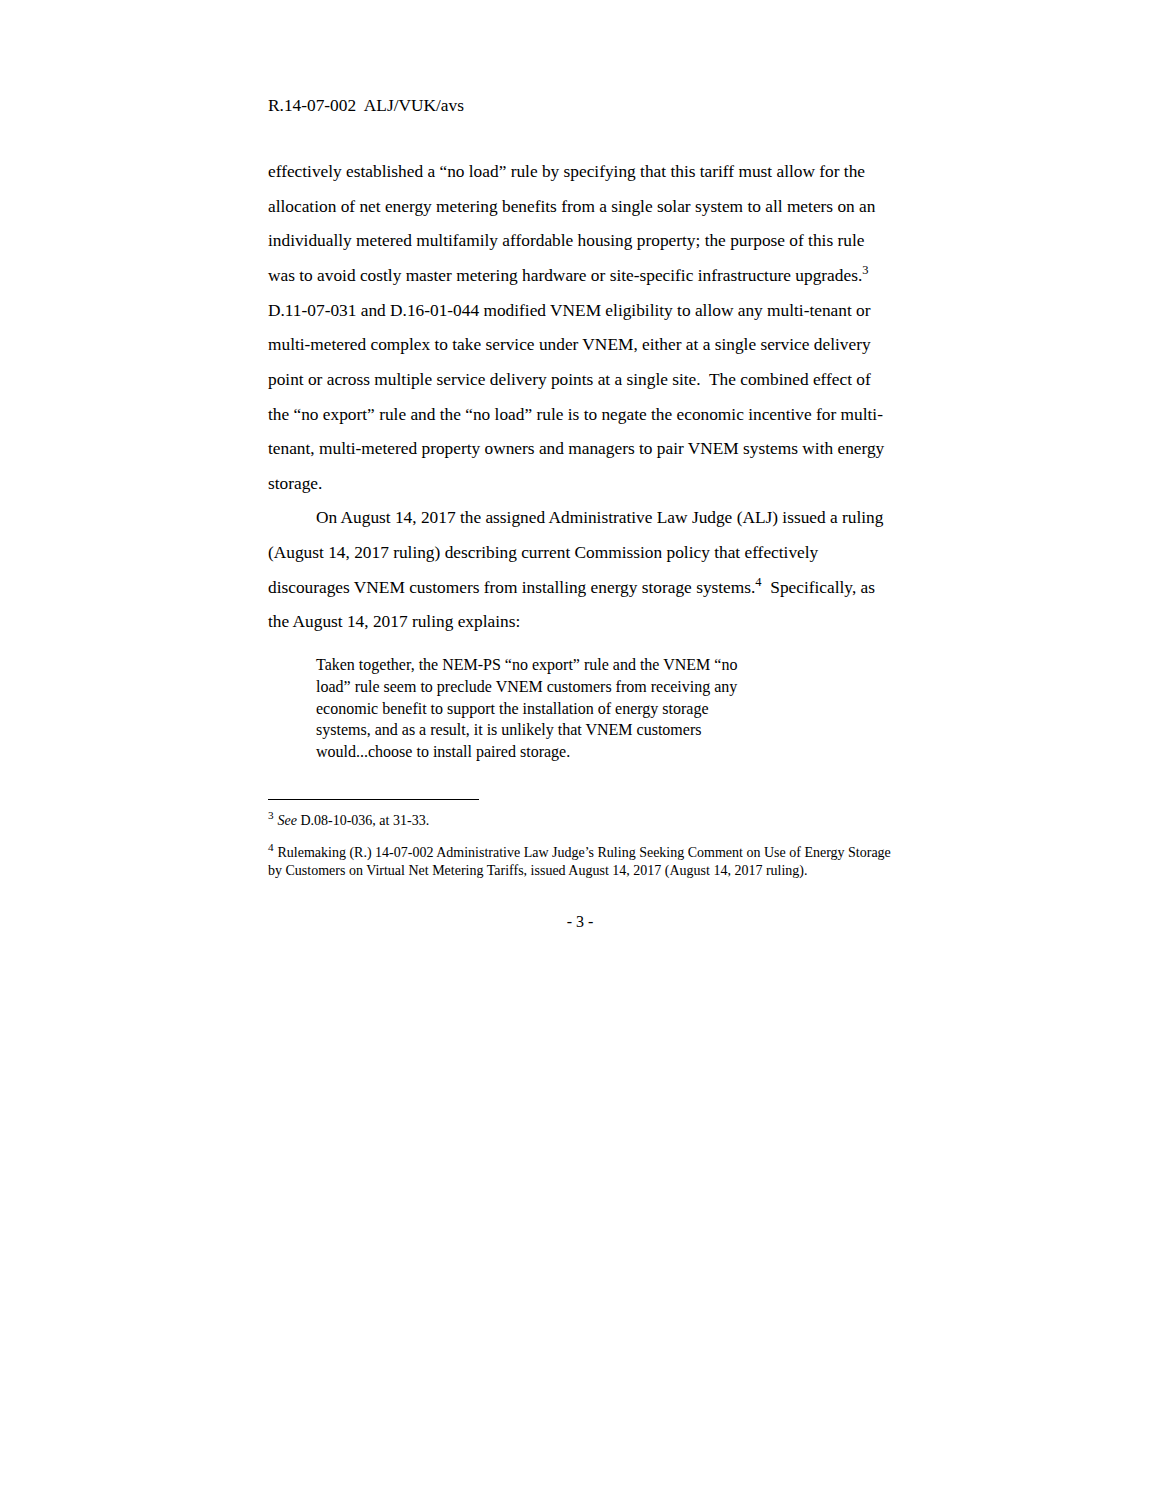R.14-07-002 ALJ/VUK/avs
effectively established a “no load” rule by specifying that this tariff must allow for the allocation of net energy metering benefits from a single solar system to all meters on an individually metered multifamily affordable housing property; the purpose of this rule was to avoid costly master metering hardware or site-specific infrastructure upgrades.3 D.11-07-031 and D.16-01-044 modified VNEM eligibility to allow any multi-tenant or multi-metered complex to take service under VNEM, either at a single service delivery point or across multiple service delivery points at a single site. The combined effect of the “no export” rule and the “no load” rule is to negate the economic incentive for multi-tenant, multi-metered property owners and managers to pair VNEM systems with energy storage.
On August 14, 2017 the assigned Administrative Law Judge (ALJ) issued a ruling (August 14, 2017 ruling) describing current Commission policy that effectively discourages VNEM customers from installing energy storage systems.4 Specifically, as the August 14, 2017 ruling explains:
Taken together, the NEM-PS “no export” rule and the VNEM “no load” rule seem to preclude VNEM customers from receiving any economic benefit to support the installation of energy storage systems, and as a result, it is unlikely that VNEM customers would...choose to install paired storage.
3 See D.08-10-036, at 31-33.
4 Rulemaking (R.) 14-07-002 Administrative Law Judge’s Ruling Seeking Comment on Use of Energy Storage by Customers on Virtual Net Metering Tariffs, issued August 14, 2017 (August 14, 2017 ruling).
- 3 -